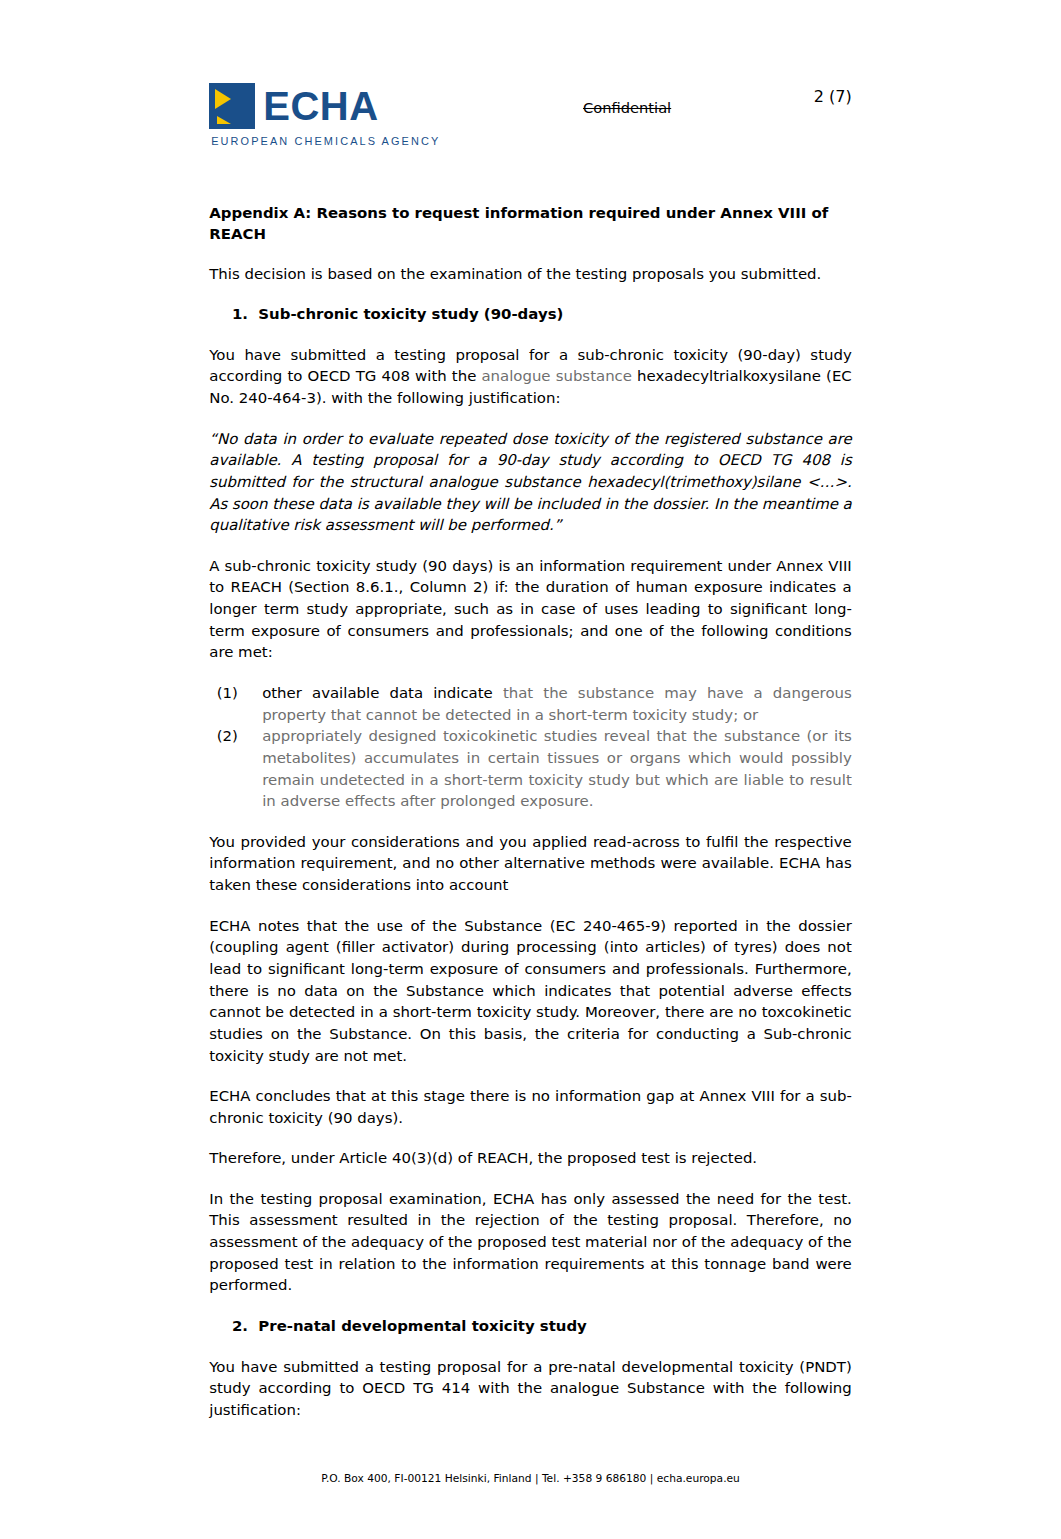ECHA
EUROPEAN CHEMICALS AGENCY
Confidential
2 (7)
Appendix A: Reasons to request information required under Annex VIII of REACH
This decision is based on the examination of the testing proposals you submitted.
1. Sub-chronic toxicity study (90-days)
You have submitted a testing proposal for a sub-chronic toxicity (90-day) study according to OECD TG 408 with the analogue substance hexadecyltrialkoxysilane (EC No. 240-464-3). with the following justification:
“No data in order to evaluate repeated dose toxicity of the registered substance are available. A testing proposal for a 90-day study according to OECD TG 408 is submitted for the structural analogue substance hexadecyl(trimethoxy)silane <…>. As soon these data is available they will be included in the dossier. In the meantime a qualitative risk assessment will be performed.”
A sub-chronic toxicity study (90 days) is an information requirement under Annex VIII to REACH (Section 8.6.1., Column 2) if: the duration of human exposure indicates a longer term study appropriate, such as in case of uses leading to significant long-term exposure of consumers and professionals; and one of the following conditions are met:
(1) other available data indicate that the substance may have a dangerous property that cannot be detected in a short-term toxicity study; or
(2) appropriately designed toxicokinetic studies reveal that the substance (or its metabolites) accumulates in certain tissues or organs which would possibly remain undetected in a short-term toxicity study but which are liable to result in adverse effects after prolonged exposure.
You provided your considerations and you applied read-across to fulfil the respective information requirement, and no other alternative methods were available. ECHA has taken these considerations into account
ECHA notes that the use of the Substance (EC 240-465-9) reported in the dossier (coupling agent (filler activator) during processing (into articles) of tyres) does not lead to significant long-term exposure of consumers and professionals. Furthermore, there is no data on the Substance which indicates that potential adverse effects cannot be detected in a short-term toxicity study. Moreover, there are no toxcokinetic studies on the Substance. On this basis, the criteria for conducting a Sub-chronic toxicity study are not met.
ECHA concludes that at this stage there is no information gap at Annex VIII for a sub-chronic toxicity (90 days).
Therefore, under Article 40(3)(d) of REACH, the proposed test is rejected.
In the testing proposal examination, ECHA has only assessed the need for the test. This assessment resulted in the rejection of the testing proposal. Therefore, no assessment of the adequacy of the proposed test material nor of the adequacy of the proposed test in relation to the information requirements at this tonnage band were performed.
2. Pre-natal developmental toxicity study
You have submitted a testing proposal for a pre-natal developmental toxicity (PNDT) study according to OECD TG 414 with the analogue Substance with the following justification:
P.O. Box 400, FI-00121 Helsinki, Finland | Tel. +358 9 686180 | echa.europa.eu